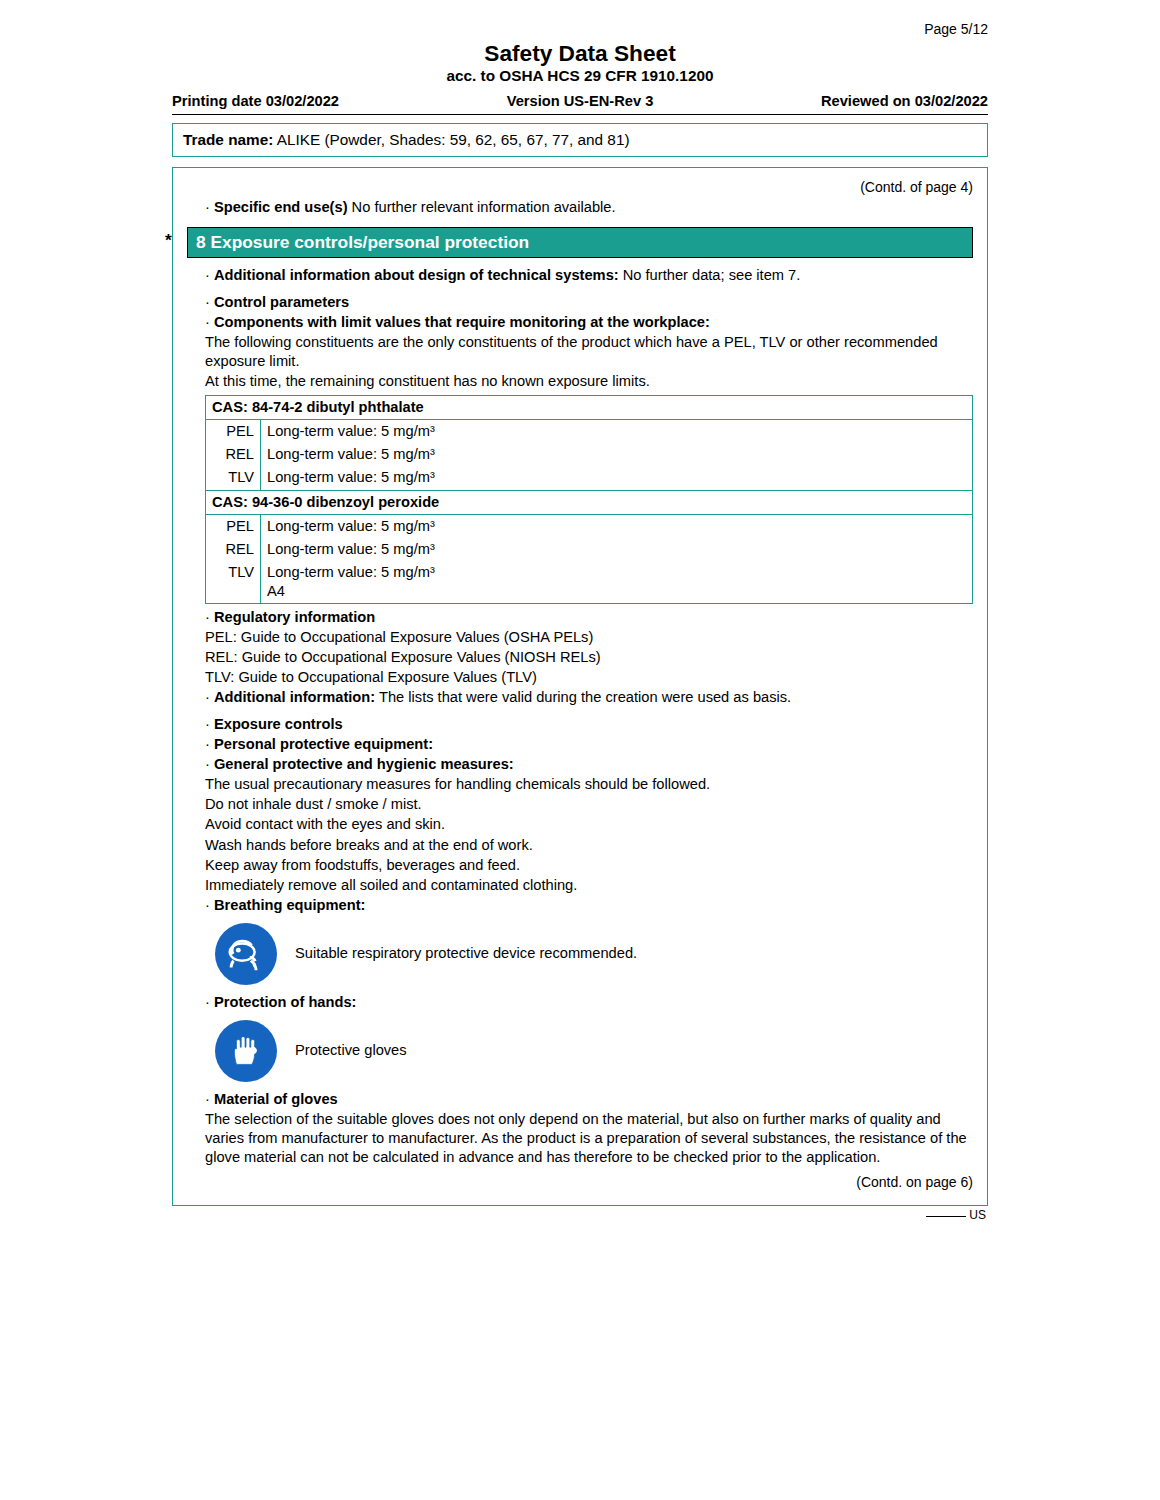Page 5/12
Safety Data Sheet
acc. to OSHA HCS 29 CFR 1910.1200
Printing date 03/02/2022 Version US-EN-Rev 3 Reviewed on 03/02/2022
Trade name: ALIKE (Powder, Shades: 59, 62, 65, 67, 77, and 81)
(Contd. of page 4)
· Specific end use(s) No further relevant information available.
*
8 Exposure controls/personal protection
· Additional information about design of technical systems: No further data; see item 7.
· Control parameters
· Components with limit values that require monitoring at the workplace:
The following constituents are the only constituents of the product which have a PEL, TLV or other recommended exposure limit.
At this time, the remaining constituent has no known exposure limits.
| CAS: 84-74-2 dibutyl phthalate |
| PEL | Long-term value: 5 mg/m³ |
| REL | Long-term value: 5 mg/m³ |
| TLV | Long-term value: 5 mg/m³ |
| CAS: 94-36-0 dibenzoyl peroxide |
| PEL | Long-term value: 5 mg/m³ |
| REL | Long-term value: 5 mg/m³ |
| TLV | Long-term value: 5 mg/m³ A4 |
· Regulatory information
PEL: Guide to Occupational Exposure Values (OSHA PELs)
REL: Guide to Occupational Exposure Values (NIOSH RELs)
TLV: Guide to Occupational Exposure Values (TLV)
· Additional information: The lists that were valid during the creation were used as basis.
· Exposure controls
· Personal protective equipment:
· General protective and hygienic measures:
The usual precautionary measures for handling chemicals should be followed.
Do not inhale dust / smoke / mist.
Avoid contact with the eyes and skin.
Wash hands before breaks and at the end of work.
Keep away from foodstuffs, beverages and feed.
Immediately remove all soiled and contaminated clothing.
· Breathing equipment:
Suitable respiratory protective device recommended.
· Protection of hands:
Protective gloves
· Material of gloves
The selection of the suitable gloves does not only depend on the material, but also on further marks of quality and varies from manufacturer to manufacturer. As the product is a preparation of several substances, the resistance of the glove material can not be calculated in advance and has therefore to be checked prior to the application.
(Contd. on page 6)
US